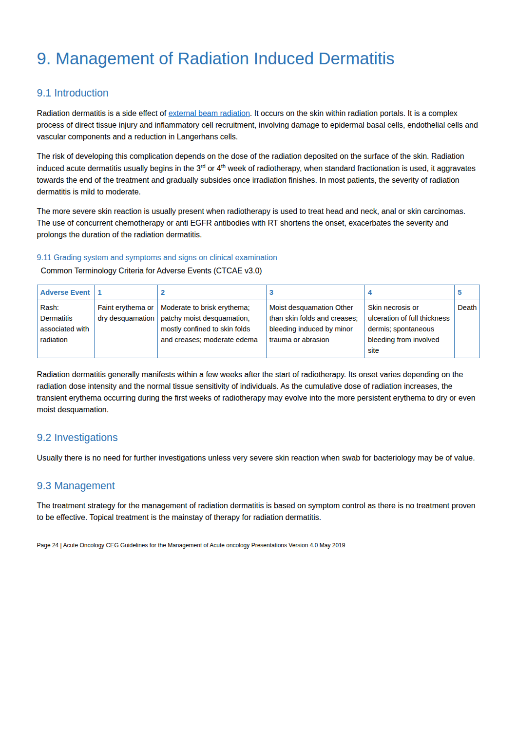9. Management of Radiation Induced Dermatitis
9.1 Introduction
Radiation dermatitis is a side effect of external beam radiation. It occurs on the skin within radiation portals. It is a complex process of direct tissue injury and inflammatory cell recruitment, involving damage to epidermal basal cells, endothelial cells and vascular components and a reduction in Langerhans cells.
The risk of developing this complication depends on the dose of the radiation deposited on the surface of the skin. Radiation induced acute dermatitis usually begins in the 3rd or 4th week of radiotherapy, when standard fractionation is used, it aggravates towards the end of the treatment and gradually subsides once irradiation finishes. In most patients, the severity of radiation dermatitis is mild to moderate.
The more severe skin reaction is usually present when radiotherapy is used to treat head and neck, anal or skin carcinomas. The use of concurrent chemotherapy or anti EGFR antibodies with RT shortens the onset, exacerbates the severity and prolongs the duration of the radiation dermatitis.
9.11 Grading system and symptoms and signs on clinical examination
Common Terminology Criteria for Adverse Events (CTCAE v3.0)
| Adverse Event | 1 | 2 | 3 | 4 | 5 |
| --- | --- | --- | --- | --- | --- |
| Rash: Dermatitis associated with radiation | Faint erythema or dry desquamation | Moderate to brisk erythema; patchy moist desquamation, mostly confined to skin folds and creases; moderate edema | Moist desquamation Other than skin folds and creases; bleeding induced by minor trauma or abrasion | Skin necrosis or ulceration of full thickness dermis; spontaneous bleeding from involved site | Death |
Radiation dermatitis generally manifests within a few weeks after the start of radiotherapy. Its onset varies depending on the radiation dose intensity and the normal tissue sensitivity of individuals. As the cumulative dose of radiation increases, the transient erythema occurring during the first weeks of radiotherapy may evolve into the more persistent erythema to dry or even moist desquamation.
9.2 Investigations
Usually there is no need for further investigations unless very severe skin reaction when swab for bacteriology may be of value.
9.3 Management
The treatment strategy for the management of radiation dermatitis is based on symptom control as there is no treatment proven to be effective. Topical treatment is the mainstay of therapy for radiation dermatitis.
Page 24 | Acute Oncology CEG Guidelines for the Management of Acute oncology Presentations Version 4.0 May 2019